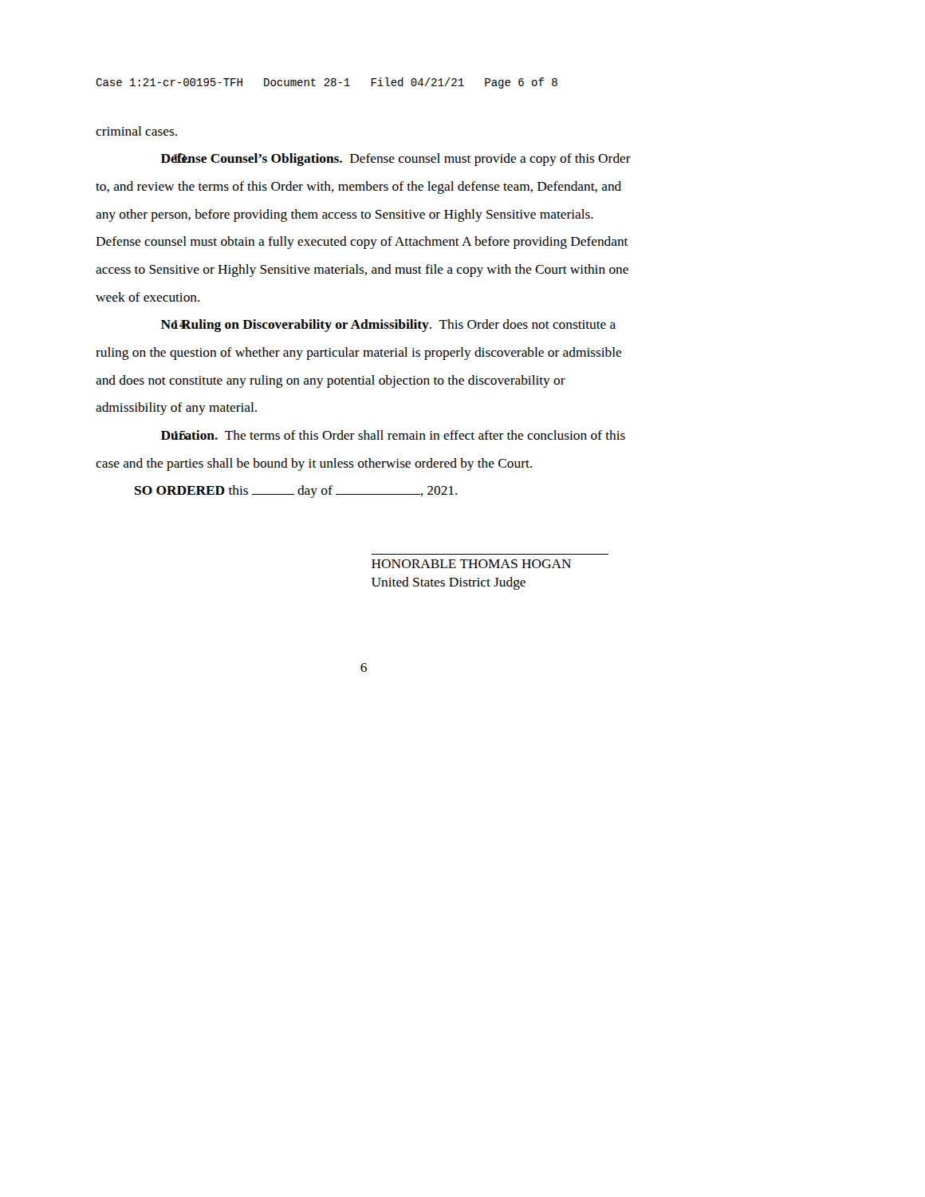Case 1:21-cr-00195-TFH Document 28-1 Filed 04/21/21 Page 6 of 8
criminal cases.
13. Defense Counsel’s Obligations. Defense counsel must provide a copy of this Order to, and review the terms of this Order with, members of the legal defense team, Defendant, and any other person, before providing them access to Sensitive or Highly Sensitive materials. Defense counsel must obtain a fully executed copy of Attachment A before providing Defendant access to Sensitive or Highly Sensitive materials, and must file a copy with the Court within one week of execution.
14. No Ruling on Discoverability or Admissibility. This Order does not constitute a ruling on the question of whether any particular material is properly discoverable or admissible and does not constitute any ruling on any potential objection to the discoverability or admissibility of any material.
15. Duration. The terms of this Order shall remain in effect after the conclusion of this case and the parties shall be bound by it unless otherwise ordered by the Court.
SO ORDERED this day of , 2021.
HONORABLE THOMAS HOGAN
United States District Judge
6